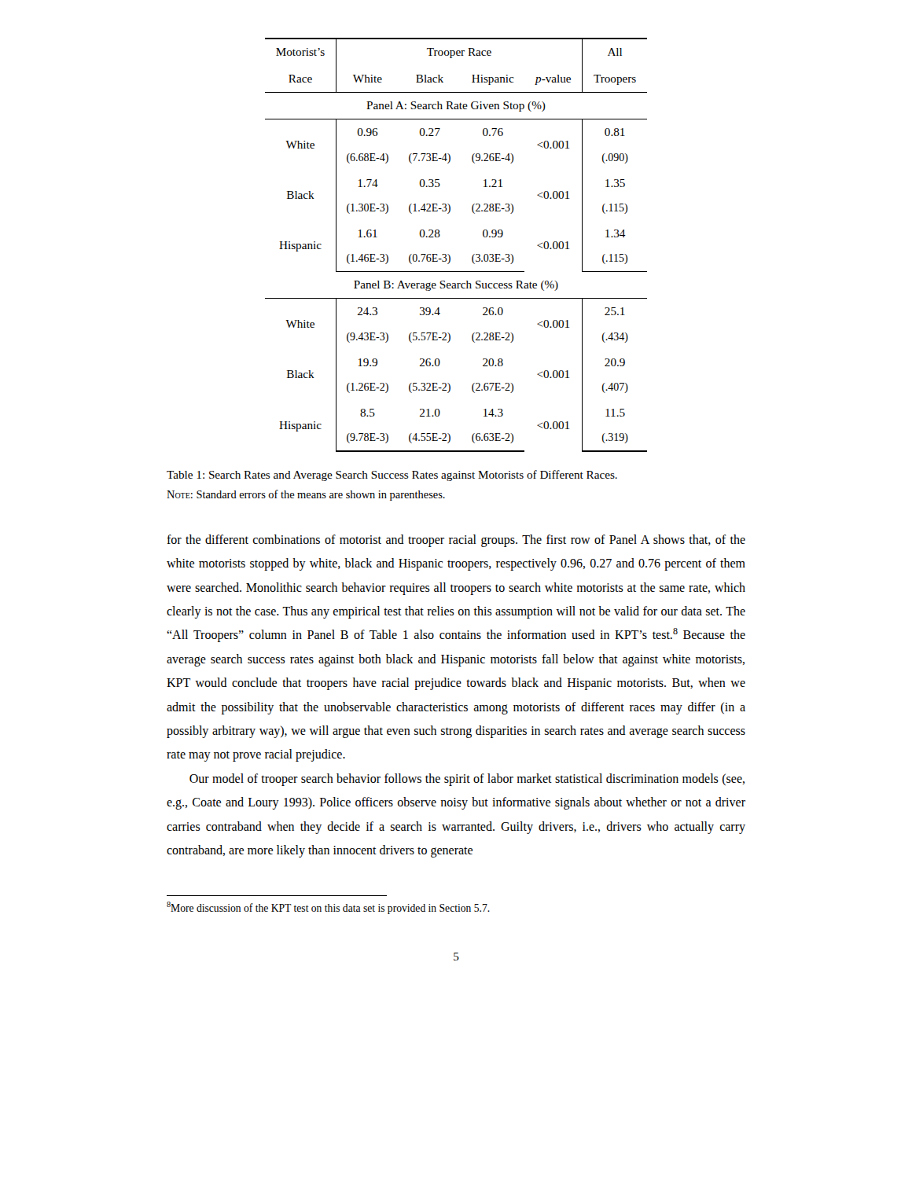| Motorist’s | Trooper Race | All |
| --- | --- | --- |
| Race | White | Black | Hispanic | p -value | Troopers |
| Panel A: Search Rate Given Stop (%) |
| White | 0.96 | 0.27 | 0.76 | <0.001 | 0.81 |
| (6.68E-4) | (7.73E-4) | (9.26E-4) | (.090) |
| Black | 1.74 | 0.35 | 1.21 | <0.001 | 1.35 |
| (1.30E-3) | (1.42E-3) | (2.28E-3) | (.115) |
| Hispanic | 1.61 | 0.28 | 0.99 | <0.001 | 1.34 |
| (1.46E-3) | (0.76E-3) | (3.03E-3) | (.115) |
| Panel B: Average Search Success Rate (%) |
| White | 24.3 | 39.4 | 26.0 | <0.001 | 25.1 |
| (9.43E-3) | (5.57E-2) | (2.28E-2) | (.434) |
| Black | 19.9 | 26.0 | 20.8 | <0.001 | 20.9 |
| (1.26E-2) | (5.32E-2) | (2.67E-2) | (.407) |
| Hispanic | 8.5 | 21.0 | 14.3 | <0.001 | 11.5 |
| (9.78E-3) | (4.55E-2) | (6.63E-2) | (.319) |
Table 1: Search Rates and Average Search Success Rates against Motorists of Different Races.
Note: Standard errors of the means are shown in parentheses.
for the different combinations of motorist and trooper racial groups. The first row of Panel A shows that, of the white motorists stopped by white, black and Hispanic troopers, respectively 0.96, 0.27 and 0.76 percent of them were searched. Monolithic search behavior requires all troopers to search white motorists at the same rate, which clearly is not the case. Thus any empirical test that relies on this assumption will not be valid for our data set. The “All Troopers” column in Panel B of Table 1 also contains the information used in KPT’s test.8 Because the average search success rates against both black and Hispanic motorists fall below that against white motorists, KPT would conclude that troopers have racial prejudice towards black and Hispanic motorists. But, when we admit the possibility that the unobservable characteristics among motorists of different races may differ (in a possibly arbitrary way), we will argue that even such strong disparities in search rates and average search success rate may not prove racial prejudice.
Our model of trooper search behavior follows the spirit of labor market statistical discrimination models (see, e.g., Coate and Loury 1993). Police officers observe noisy but informative signals about whether or not a driver carries contraband when they decide if a search is warranted. Guilty drivers, i.e., drivers who actually carry contraband, are more likely than innocent drivers to generate
8More discussion of the KPT test on this data set is provided in Section 5.7.
5